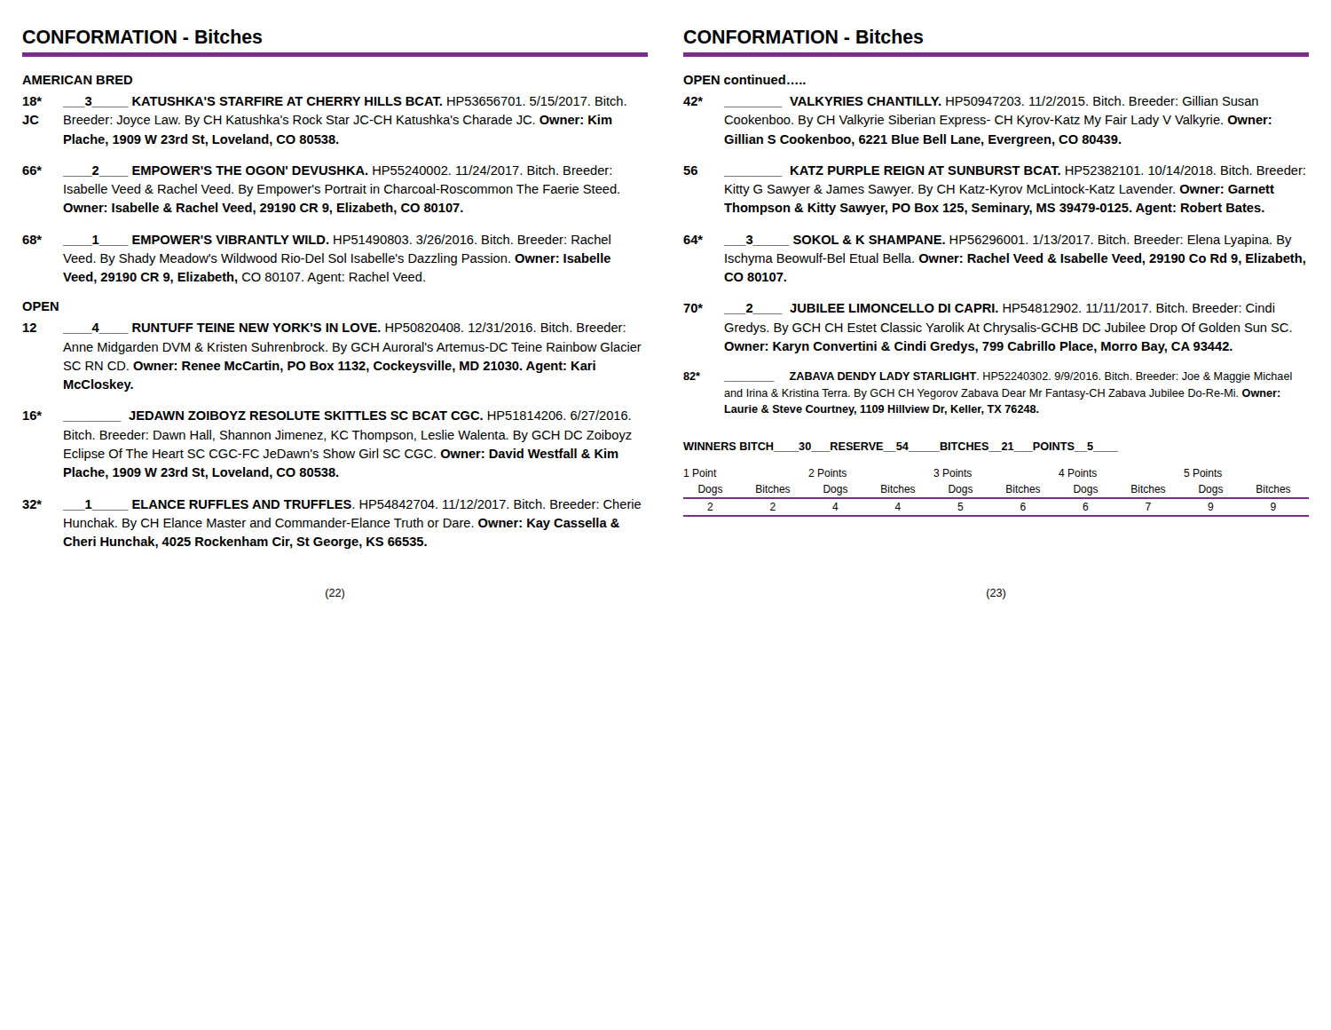CONFORMATION - Bitches
AMERICAN BRED
18*
JC
___3_____ KATUSHKA'S STARFIRE AT CHERRY HILLS BCAT. HP53656701. 5/15/2017. Bitch. Breeder: Joyce Law. By CH Katushka's Rock Star JC-CH Katushka's Charade JC. Owner: Kim Plache, 1909 W 23rd St, Loveland, CO 80538.
66*
____2____ EMPOWER'S THE OGON' DEVUSHKA. HP55240002. 11/24/2017. Bitch. Breeder: Isabelle Veed & Rachel Veed. By Empower's Portrait in Charcoal-Roscommon The Faerie Steed. Owner: Isabelle & Rachel Veed, 29190 CR 9, Elizabeth, CO 80107.
68*
____1____ EMPOWER'S VIBRANTLY WILD. HP51490803. 3/26/2016. Bitch. Breeder: Rachel Veed. By Shady Meadow's Wildwood Rio-Del Sol Isabelle's Dazzling Passion. Owner: Isabelle Veed, 29190 CR 9, Elizabeth, CO 80107. Agent: Rachel Veed.
OPEN
12
____4____ RUNTUFF TEINE NEW YORK'S IN LOVE. HP50820408. 12/31/2016. Bitch. Breeder: Anne Midgarden DVM & Kristen Suhrenbrock. By GCH Auroral's Artemus-DC Teine Rainbow Glacier SC RN CD. Owner: Renee McCartin, PO Box 1132, Cockeysville, MD 21030. Agent: Kari McCloskey.
16*
________ JEDAWN ZOIBOYZ RESOLUTE SKITTLES SC BCAT CGC. HP51814206. 6/27/2016. Bitch. Breeder: Dawn Hall, Shannon Jimenez, KC Thompson, Leslie Walenta. By GCH DC Zoiboyz Eclipse Of The Heart SC CGC-FC JeDawn's Show Girl SC CGC. Owner: David Westfall & Kim Plache, 1909 W 23rd St, Loveland, CO 80538.
32*
___1_____ ELANCE RUFFLES AND TRUFFLES. HP54842704. 11/12/2017. Bitch. Breeder: Cherie Hunchak. By CH Elance Master and Commander-Elance Truth or Dare. Owner: Kay Cassella & Cheri Hunchak, 4025 Rockenham Cir, St George, KS 66535.
(22)
CONFORMATION - Bitches
OPEN continued…..
42*
________ VALKYRIES CHANTILLY. HP50947203. 11/2/2015. Bitch. Breeder: Gillian Susan Cookenboo. By CH Valkyrie Siberian Express- CH Kyrov-Katz My Fair Lady V Valkyrie. Owner: Gillian S Cookenboo, 6221 Blue Bell Lane, Evergreen, CO 80439.
56
________ KATZ PURPLE REIGN AT SUNBURST BCAT. HP52382101. 10/14/2018. Bitch. Breeder: Kitty G Sawyer & James Sawyer. By CH Katz-Kyrov McLintock-Katz Lavender. Owner: Garnett Thompson & Kitty Sawyer, PO Box 125, Seminary, MS 39479-0125. Agent: Robert Bates.
64*
___3_____ SOKOL & K SHAMPANE. HP56296001. 1/13/2017. Bitch. Breeder: Elena Lyapina. By Ischyma Beowulf-Bel Etual Bella. Owner: Rachel Veed & Isabelle Veed, 29190 Co Rd 9, Elizabeth, CO 80107.
70*
___2____ JUBILEE LIMONCELLO DI CAPRI. HP54812902. 11/11/2017. Bitch. Breeder: Cindi Gredys. By GCH CH Estet Classic Yarolik At Chrysalis-GCHB DC Jubilee Drop Of Golden Sun SC. Owner: Karyn Convertini & Cindi Gredys, 799 Cabrillo Place, Morro Bay, CA 93442.
82*
________ ZABAVA DENDY LADY STARLIGHT. HP52240302. 9/9/2016. Bitch. Breeder: Joe & Maggie Michael and Irina & Kristina Terra. By GCH CH Yegorov Zabava Dear Mr Fantasy-CH Zabava Jubilee Do-Re-Mi. Owner: Laurie & Steve Courtney, 1109 Hillview Dr, Keller, TX 76248.
WINNERS BITCH____30___RESERVE__54_____BITCHES__21___POINTS__5____
| 1 Point | 2 Points | 3 Points | 4 Points | 5 Points |
| Dogs | Bitches | Dogs | Bitches | Dogs | Bitches | Dogs | Bitches | Dogs | Bitches |
| 2 | 2 | 4 | 4 | 5 | 6 | 6 | 7 | 9 | 9 |
(23)